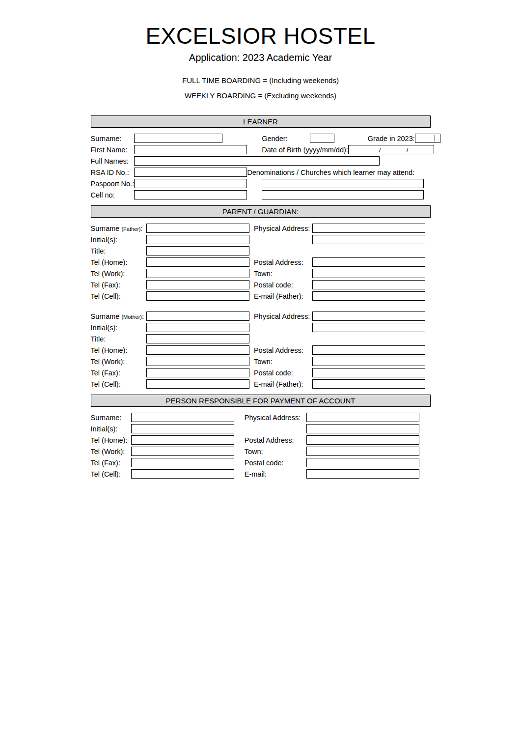EXCELSIOR HOSTEL
Application: 2023 Academic Year
FULL TIME BOARDING = (Including weekends)
WEEKLY BOARDING = (Excluding weekends)
LEARNER
| Surname: | | Gender: | | Grade in 2023: | |
| First Name: | | Date of Birth (yyyy/mm/dd): | / / |
| Full Names: | |
| RSA ID No.: | | Denominations / Churches which learner may attend: |
| Paspoort No.: | | |
| Cell no: | | |
PARENT / GUARDIAN:
| Surname (Father) : | | Physical Address: | |
| Initial(s): | | | |
| Title: | | | |
| Tel (Home): | | Postal Address: | |
| Tel (Work): | | Town: | |
| Tel (Fax): | | Postal code: | |
| Tel (Cell): | | E-mail (Father): | |
| Surname (Mother) : | | Physical Address: | |
| Initial(s): | | | |
| Title: | | | |
| Tel (Home): | | Postal Address: | |
| Tel (Work): | | Town: | |
| Tel (Fax): | | Postal code: | |
| Tel (Cell): | | E-mail (Father): | |
PERSON RESPONSIBLE FOR PAYMENT OF ACCOUNT
| Surname: | | Physical Address: | |
| Initial(s): | | | |
| Tel (Home): | | Postal Address: | |
| Tel (Work): | | Town: | |
| Tel (Fax): | | Postal code: | |
| Tel (Cell): | | E-mail: | |